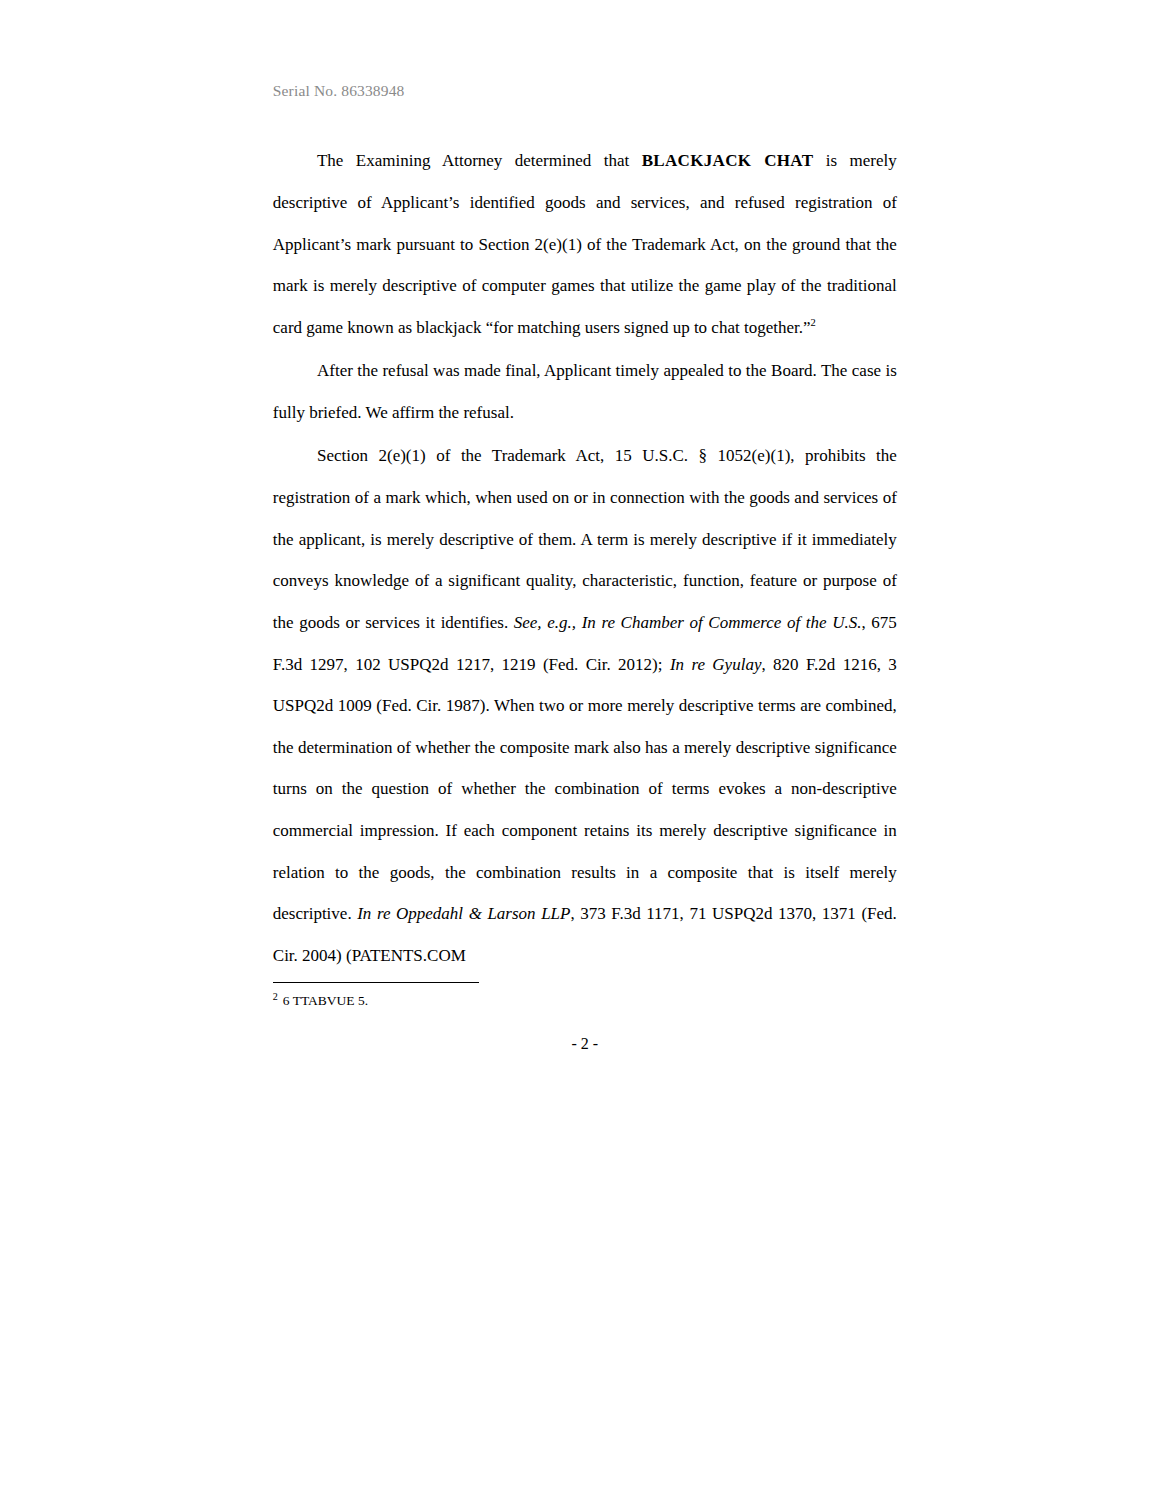Serial No. 86338948
The Examining Attorney determined that BLACKJACK CHAT is merely descriptive of Applicant’s identified goods and services, and refused registration of Applicant’s mark pursuant to Section 2(e)(1) of the Trademark Act, on the ground that the mark is merely descriptive of computer games that utilize the game play of the traditional card game known as blackjack “for matching users signed up to chat together.”2
After the refusal was made final, Applicant timely appealed to the Board. The case is fully briefed. We affirm the refusal.
Section 2(e)(1) of the Trademark Act, 15 U.S.C. § 1052(e)(1), prohibits the registration of a mark which, when used on or in connection with the goods and services of the applicant, is merely descriptive of them. A term is merely descriptive if it immediately conveys knowledge of a significant quality, characteristic, function, feature or purpose of the goods or services it identifies. See, e.g., In re Chamber of Commerce of the U.S., 675 F.3d 1297, 102 USPQ2d 1217, 1219 (Fed. Cir. 2012); In re Gyulay, 820 F.2d 1216, 3 USPQ2d 1009 (Fed. Cir. 1987). When two or more merely descriptive terms are combined, the determination of whether the composite mark also has a merely descriptive significance turns on the question of whether the combination of terms evokes a non-descriptive commercial impression. If each component retains its merely descriptive significance in relation to the goods, the combination results in a composite that is itself merely descriptive. In re Oppedahl & Larson LLP, 373 F.3d 1171, 71 USPQ2d 1370, 1371 (Fed. Cir. 2004) (PATENTS.COM
2 6 TTABVUE 5.
- 2 -